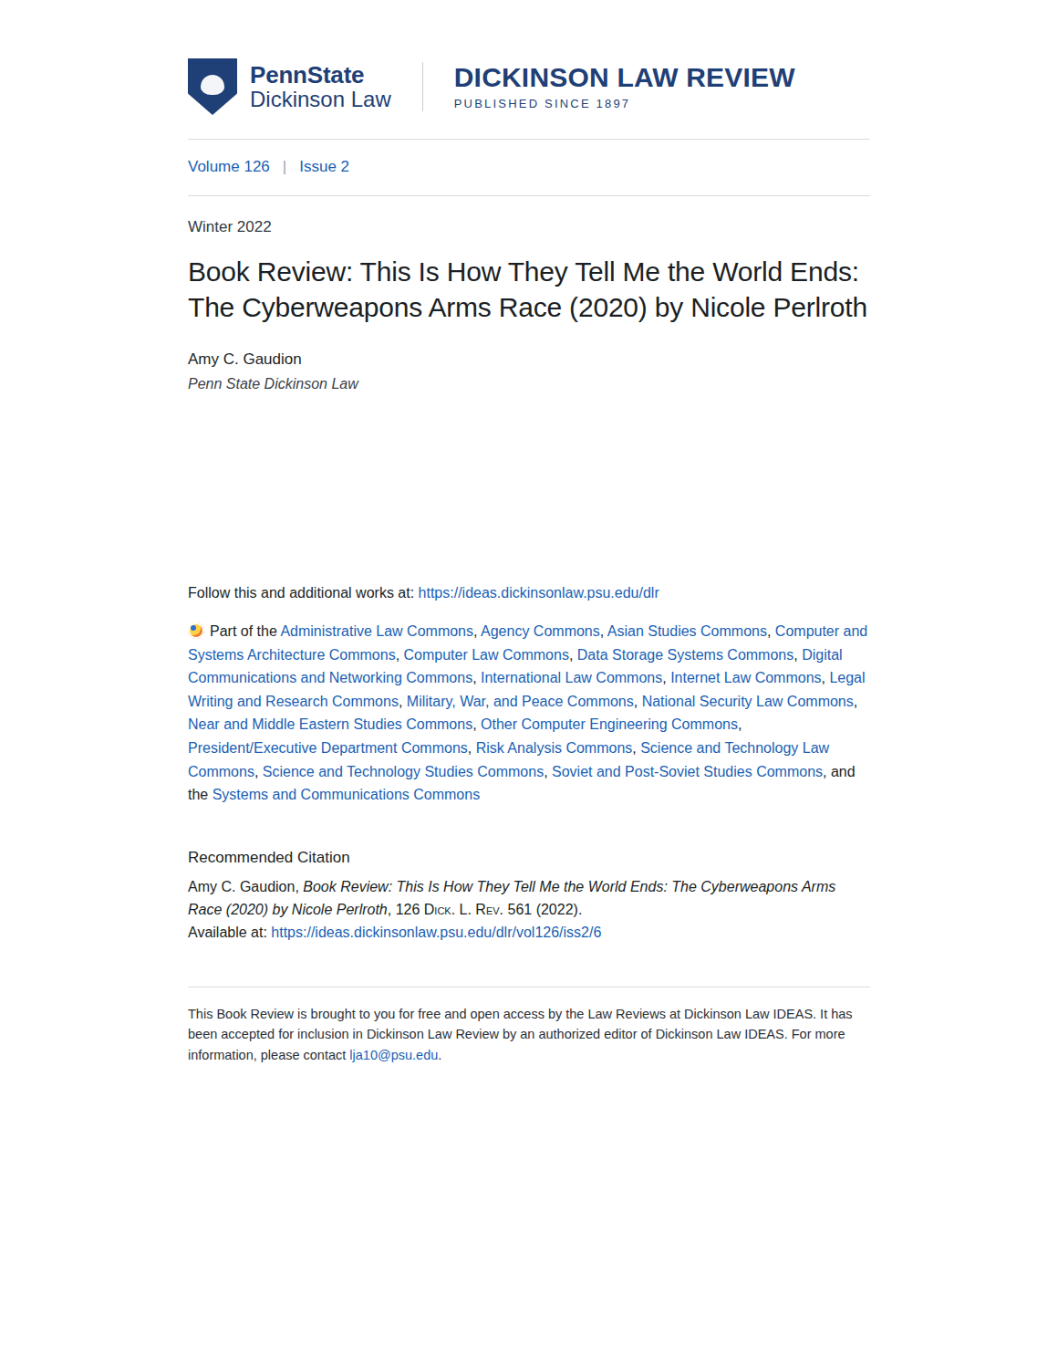PennState
Dickinson Law
DICKINSON LAW REVIEW
PUBLISHED SINCE 1897
Volume 126 | Issue 2
Winter 2022
Book Review: This Is How They Tell Me the World Ends: The Cyberweapons Arms Race (2020) by Nicole Perlroth
Amy C. Gaudion
Penn State Dickinson Law
Follow this and additional works at: https://ideas.dickinsonlaw.psu.edu/dlr
Part of the Administrative Law Commons, Agency Commons, Asian Studies Commons, Computer and Systems Architecture Commons, Computer Law Commons, Data Storage Systems Commons, Digital Communications and Networking Commons, International Law Commons, Internet Law Commons, Legal Writing and Research Commons, Military, War, and Peace Commons, National Security Law Commons, Near and Middle Eastern Studies Commons, Other Computer Engineering Commons, President/Executive Department Commons, Risk Analysis Commons, Science and Technology Law Commons, Science and Technology Studies Commons, Soviet and Post-Soviet Studies Commons, and the Systems and Communications Commons
Recommended Citation
Amy C. Gaudion, Book Review: This Is How They Tell Me the World Ends: The Cyberweapons Arms Race (2020) by Nicole Perlroth, 126 Dick. L. Rev. 561 (2022).
Available at: https://ideas.dickinsonlaw.psu.edu/dlr/vol126/iss2/6
This Book Review is brought to you for free and open access by the Law Reviews at Dickinson Law IDEAS. It has been accepted for inclusion in Dickinson Law Review by an authorized editor of Dickinson Law IDEAS. For more information, please contact lja10@psu.edu.